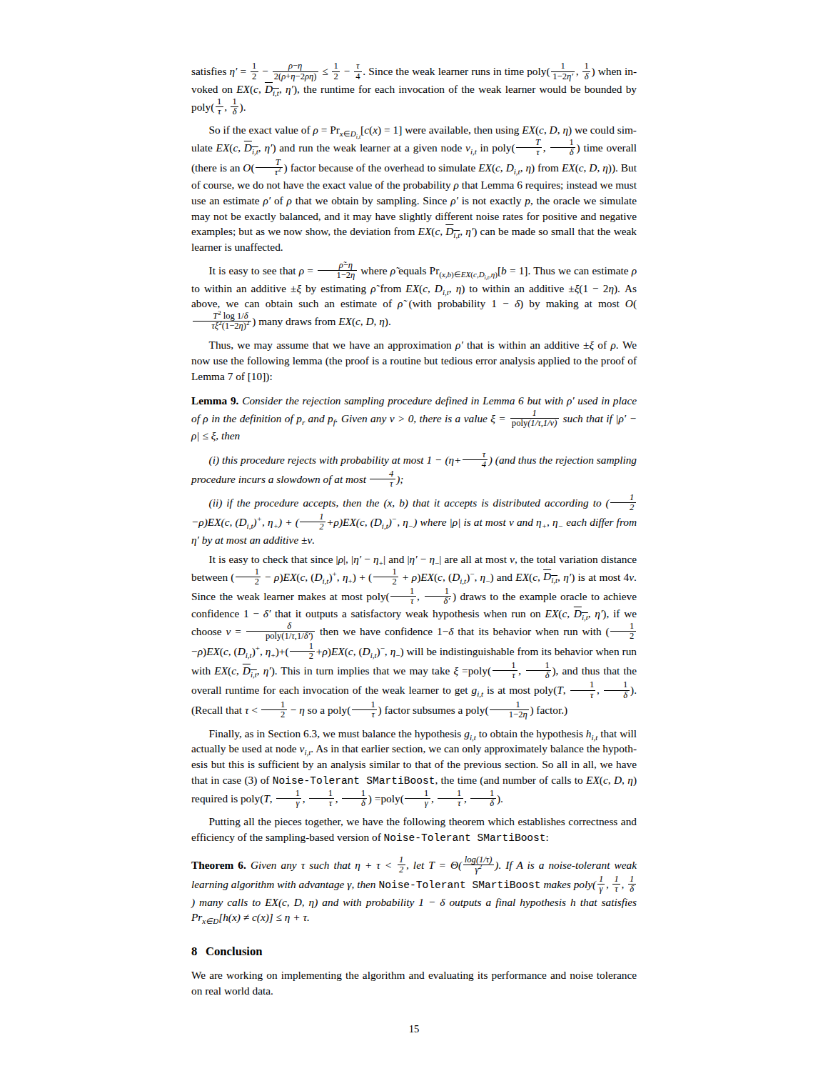satisfies η′ = 12 − ρ−η 2(ρ+η−2ρη) ≤ 12 − τ 4. Since the weak learner runs in time poly(11−2η′, 1 δ) when invoked on EX(c, Di,t, η′), the runtime for each invocation of the weak learner would be bounded by poly(1 τ, 1 δ).
So if the exact value of ρ = Prx∈Di,t[c(x) = 1] were available, then using EX(c, D, η) we could simulate EX(c, Di,t, η′) and run the weak learner at a given node vi,t in poly(Tτ, 1 δ) time overall (there is an O(Tτ2) factor because of the overhead to simulate EX(c, Di,t, η) from EX(c, D, η)). But of course, we do not have the exact value of the probability ρ that Lemma 6 requires; instead we must use an estimate ρ′ of ρ that we obtain by sampling. Since ρ′ is not exactly p, the oracle we simulate may not be exactly balanced, and it may have slightly different noise rates for positive and negative examples; but as we now show, the deviation from EX(c, Di,t, η′) can be made so small that the weak learner is unaffected.
It is easy to see that ρ = ρ̃−η 1−2η where ρ̃ equals Pr(x,b)∈EX(c,Di,t,η)[b = 1]. Thus we can estimate ρ to within an additive ±ξ by estimating ρ̃ from EX(c, Di,t, η) to within an additive ±ξ(1 − 2η). As above, we can obtain such an estimate of ρ̃ (with probability 1 − δ) by making at most O(T2 log 1/δ τξ2(1−2η)2) many draws from EX(c, D, η).
Thus, we may assume that we have an approximation ρ′ that is within an additive ±ξ of ρ. We now use the following lemma (the proof is a routine but tedious error analysis applied to the proof of Lemma 7 of [10]):
Lemma 9. Consider the rejection sampling procedure defined in Lemma 6 but with ρ′ used in place of ρ in the definition of pr and pf. Given any ν > 0, there is a value ξ = 1 poly(1/τ,1/ν) such that if |ρ′ − ρ| ≤ ξ, then
(i) this procedure rejects with probability at most 1 − (η+τ 4) (and thus the rejection sampling procedure incurs a slowdown of at most 4 τ);
(ii) if the procedure accepts, then the (x, b) that it accepts is distributed according to (12−ρ)EX(c, (Di,t)+, η+) + (12+ρ)EX(c, (Di,t)−, η−) where |ρ| is at most ν and η+, η− each differ from η′ by at most an additive ±ν.
It is easy to check that since |ρ|, |η′ − η+| and |η′ − η−| are all at most ν, the total variation distance between (12 − ρ)EX(c, (Di,t)+, η+) + (12 + ρ)EX(c, (Di,t)−, η−) and EX(c, Di,t, η′) is at most 4ν. Since the weak learner makes at most poly(1 τ, 1 δ′) draws to the example oracle to achieve confidence 1 − δ′ that it outputs a satisfactory weak hypothesis when run on EX(c, Di,t, η′), if we choose ν = δpoly(1/τ,1/δ′) then we have confidence 1−δ that its behavior when run with (12−ρ)EX(c, (Di,t)+, η+)+(12+ρ)EX(c, (Di,t)−, η−) will be indistinguishable from its behavior when run with EX(c, Di,t, η′). This in turn implies that we may take ξ =poly(1 τ, 1 δ), and thus that the overall runtime for each invocation of the weak learner to get gi,t is at most poly(T, 1 τ, 1 δ). (Recall that τ < 12 − η so a poly(1 τ) factor subsumes a poly(11−2η) factor.)
Finally, as in Section 6.3, we must balance the hypothesis gi,t to obtain the hypothesis hi,t that will actually be used at node vi,t. As in that earlier section, we can only approximately balance the hypothesis but this is sufficient by an analysis similar to that of the previous section. So all in all, we have that in case (3) of Noise-Tolerant SMartiBoost, the time (and number of calls to EX(c, D, η) required is poly(T, 1 γ, 1 τ, 1 δ) =poly(1 γ, 1 τ, 1 δ).
Putting all the pieces together, we have the following theorem which establishes correctness and efficiency of the sampling-based version of Noise-Tolerant SMartiBoost:
Theorem 6. Given any τ such that η + τ < 12, let T = Θ(log(1/τ) γ2). If A is a noise-tolerant weak learning algorithm with advantage γ, then Noise-Tolerant SMartiBoost makes poly(1 γ, 1 τ, 1 δ) many calls to EX(c, D, η) and with probability 1 − δ outputs a final hypothesis h that satisfies Prx∈D[h(x) ≠ c(x)] ≤ η + τ.
8 Conclusion
We are working on implementing the algorithm and evaluating its performance and noise tolerance on real world data.
15